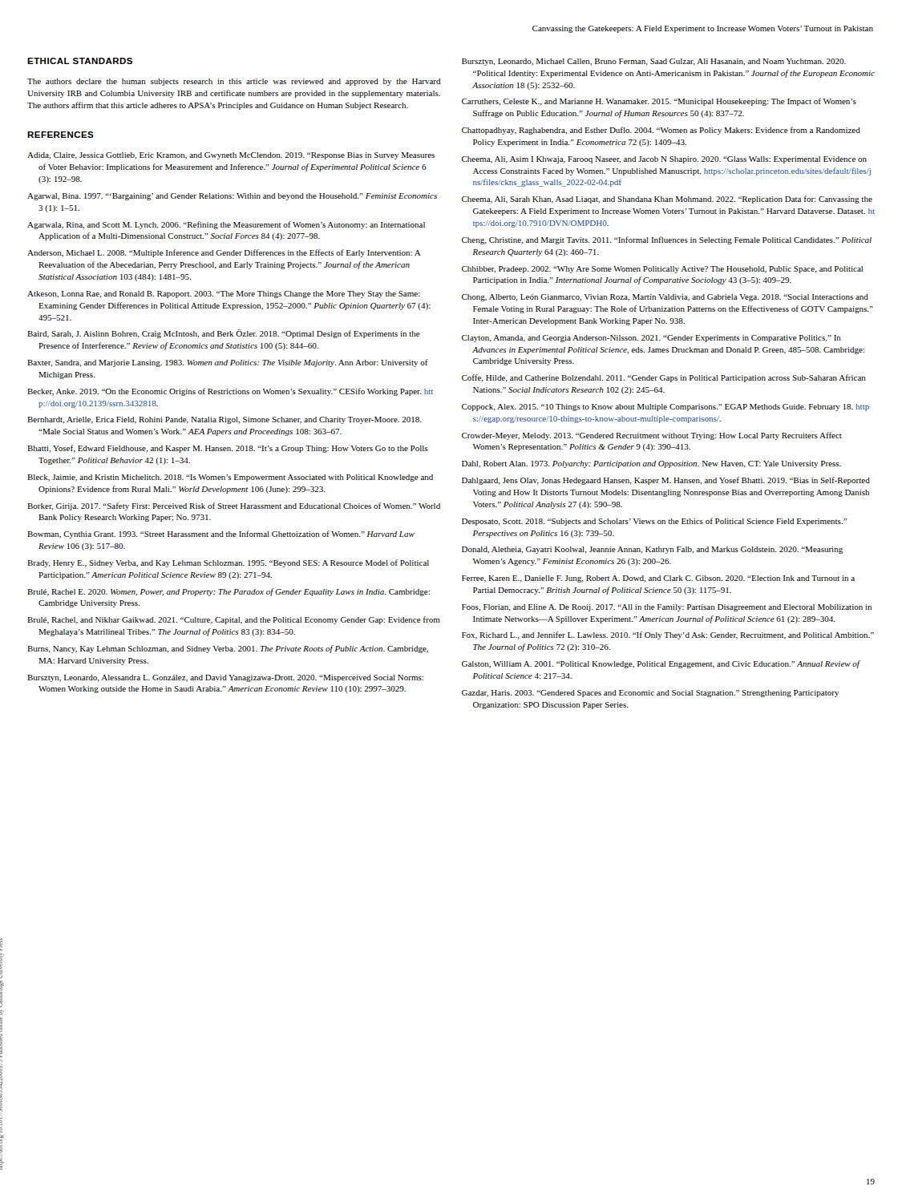Canvassing the Gatekeepers: A Field Experiment to Increase Women Voters’ Turnout in Pakistan
ETHICAL STANDARDS
The authors declare the human subjects research in this article was reviewed and approved by the Harvard University IRB and Columbia University IRB and certificate numbers are provided in the supplementary materials. The authors affirm that this article adheres to APSA’s Principles and Guidance on Human Subject Research.
REFERENCES
Adida, Claire, Jessica Gottlieb, Eric Kramon, and Gwyneth McClendon. 2019. “Response Bias in Survey Measures of Voter Behavior: Implications for Measurement and Inference.” Journal of Experimental Political Science 6 (3): 192–98.
Agarwal, Bina. 1997. “‘Bargaining’ and Gender Relations: Within and beyond the Household.” Feminist Economics 3 (1): 1–51.
Agarwala, Rina, and Scott M. Lynch. 2006. “Refining the Measurement of Women’s Autonomy: an International Application of a Multi-Dimensional Construct.” Social Forces 84 (4): 2077–98.
Anderson, Michael L. 2008. “Multiple Inference and Gender Differences in the Effects of Early Intervention: A Reevaluation of the Abecedarian, Perry Preschool, and Early Training Projects.” Journal of the American Statistical Association 103 (484): 1481–95.
Atkeson, Lonna Rae, and Ronald B. Rapoport. 2003. “The More Things Change the More They Stay the Same: Examining Gender Differences in Political Attitude Expression, 1952–2000.” Public Opinion Quarterly 67 (4): 495–521.
Baird, Sarah, J. Aislinn Bohren, Craig McIntosh, and Berk Özler. 2018. “Optimal Design of Experiments in the Presence of Interference.” Review of Economics and Statistics 100 (5): 844–60.
Baxter, Sandra, and Marjorie Lansing. 1983. Women and Politics: The Visible Majority. Ann Arbor: University of Michigan Press.
Becker, Anke. 2019. “On the Economic Origins of Restrictions on Women’s Sexuality.” CESifo Working Paper. http://doi.org/10.2139/ssrn.3432818.
Bernhardt, Arielle, Erica Field, Rohini Pande, Natalia Rigol, Simone Schaner, and Charity Troyer-Moore. 2018. “Male Social Status and Women’s Work.” AEA Papers and Proceedings 108: 363–67.
Bhatti, Yosef, Edward Fieldhouse, and Kasper M. Hansen. 2018. “It’s a Group Thing: How Voters Go to the Polls Together.” Political Behavior 42 (1): 1–34.
Bleck, Jaimie, and Kristin Michelitch. 2018. “Is Women’s Empowerment Associated with Political Knowledge and Opinions? Evidence from Rural Mali.” World Development 106 (June): 299–323.
Borker, Girija. 2017. “Safety First: Perceived Risk of Street Harassment and Educational Choices of Women.” World Bank Policy Research Working Paper; No. 9731.
Bowman, Cynthia Grant. 1993. “Street Harassment and the Informal Ghettoization of Women.” Harvard Law Review 106 (3): 517–80.
Brady, Henry E., Sidney Verba, and Kay Lehman Schlozman. 1995. “Beyond SES: A Resource Model of Political Participation.” American Political Science Review 89 (2): 271–94.
Brulé, Rachel E. 2020. Women, Power, and Property: The Paradox of Gender Equality Laws in India. Cambridge: Cambridge University Press.
Brulé, Rachel, and Nikhar Gaikwad. 2021. “Culture, Capital, and the Political Economy Gender Gap: Evidence from Meghalaya’s Matrilineal Tribes.” The Journal of Politics 83 (3): 834–50.
Burns, Nancy, Kay Lehman Schlozman, and Sidney Verba. 2001. The Private Roots of Public Action. Cambridge, MA: Harvard University Press.
Bursztyn, Leonardo, Alessandra L. González, and David Yanagizawa-Drott. 2020. “Misperceived Social Norms: Women Working outside the Home in Saudi Arabia.” American Economic Review 110 (10): 2997–3029.
Bursztyn, Leonardo, Michael Callen, Bruno Ferman, Saad Gulzar, Ali Hasanain, and Noam Yuchtman. 2020. “Political Identity: Experimental Evidence on Anti-Americanism in Pakistan.” Journal of the European Economic Association 18 (5): 2532–60.
Carruthers, Celeste K., and Marianne H. Wanamaker. 2015. “Municipal Housekeeping: The Impact of Women’s Suffrage on Public Education.” Journal of Human Resources 50 (4): 837–72.
Chattopadhyay, Raghabendra, and Esther Duflo. 2004. “Women as Policy Makers: Evidence from a Randomized Policy Experiment in India.” Econometrica 72 (5): 1409–43.
Cheema, Ali, Asim I Khwaja, Farooq Naseer, and Jacob N Shapiro. 2020. “Glass Walls: Experimental Evidence on Access Constraints Faced by Women.” Unpublished Manuscript. https://scholar.princeton.edu/sites/default/files/jns/files/ckns_glass_walls_2022-02-04.pdf
Cheema, Ali, Sarah Khan, Asad Liaqat, and Shandana Khan Mohmand. 2022. “Replication Data for: Canvassing the Gatekeepers: A Field Experiment to Increase Women Voters’ Turnout in Pakistan.” Harvard Dataverse. Dataset. https://doi.org/10.7910/DVN/OMPDH0.
Cheng, Christine, and Margit Tavits. 2011. “Informal Influences in Selecting Female Political Candidates.” Political Research Quarterly 64 (2): 460–71.
Chhibber, Pradeep. 2002. “Why Are Some Women Politically Active? The Household, Public Space, and Political Participation in India.” International Journal of Comparative Sociology 43 (3–5): 409–29.
Chong, Alberto, León Gianmarco, Vivian Roza, Martín Valdivia, and Gabriela Vega. 2018. “Social Interactions and Female Voting in Rural Paraguay: The Role of Urbanization Patterns on the Effectiveness of GOTV Campaigns.” Inter-American Development Bank Working Paper No. 938.
Clayton, Amanda, and Georgia Anderson-Nilsson. 2021. “Gender Experiments in Comparative Politics.” In Advances in Experimental Political Science, eds. James Druckman and Donald P. Green, 485–508. Cambridge: Cambridge University Press.
Coffe, Hilde, and Catherine Bolzendahl. 2011. “Gender Gaps in Political Participation across Sub-Saharan African Nations.” Social Indicators Research 102 (2): 245–64.
Coppock, Alex. 2015. “10 Things to Know about Multiple Comparisons.” EGAP Methods Guide. February 18. https://egap.org/resource/10-things-to-know-about-multiple-comparisons/.
Crowder-Meyer, Melody. 2013. “Gendered Recruitment without Trying: How Local Party Recruiters Affect Women’s Representation.” Politics & Gender 9 (4): 390–413.
Dahl, Robert Alan. 1973. Polyarchy: Participation and Opposition. New Haven, CT: Yale University Press.
Dahlgaard, Jens Olav, Jonas Hedegaard Hansen, Kasper M. Hansen, and Yosef Bhatti. 2019. “Bias in Self-Reported Voting and How It Distorts Turnout Models: Disentangling Nonresponse Bias and Overreporting Among Danish Voters.” Political Analysis 27 (4): 590–98.
Desposato, Scott. 2018. “Subjects and Scholars’ Views on the Ethics of Political Science Field Experiments.” Perspectives on Politics 16 (3): 739–50.
Donald, Aletheia, Gayatri Koolwal, Jeannie Annan, Kathryn Falb, and Markus Goldstein. 2020. “Measuring Women’s Agency.” Feminist Economics 26 (3): 200–26.
Ferree, Karen E., Danielle F. Jung, Robert A. Dowd, and Clark C. Gibson. 2020. “Election Ink and Turnout in a Partial Democracy.” British Journal of Political Science 50 (3): 1175–91.
Foos, Florian, and Eline A. De Rooij. 2017. “All in the Family: Partisan Disagreement and Electoral Mobilization in Intimate Networks—A Spillover Experiment.” American Journal of Political Science 61 (2): 289–304.
Fox, Richard L., and Jennifer L. Lawless. 2010. “If Only They’d Ask: Gender, Recruitment, and Political Ambition.” The Journal of Politics 72 (2): 310–26.
Galston, William A. 2001. “Political Knowledge, Political Engagement, and Civic Education.” Annual Review of Political Science 4: 217–34.
Gazdar, Haris. 2003. “Gendered Spaces and Economic and Social Stagnation.” Strengthening Participatory Organization: SPO Discussion Paper Series.
https://doi.org/10.1017/S0003055422000375 Published online by Cambridge University Press
19